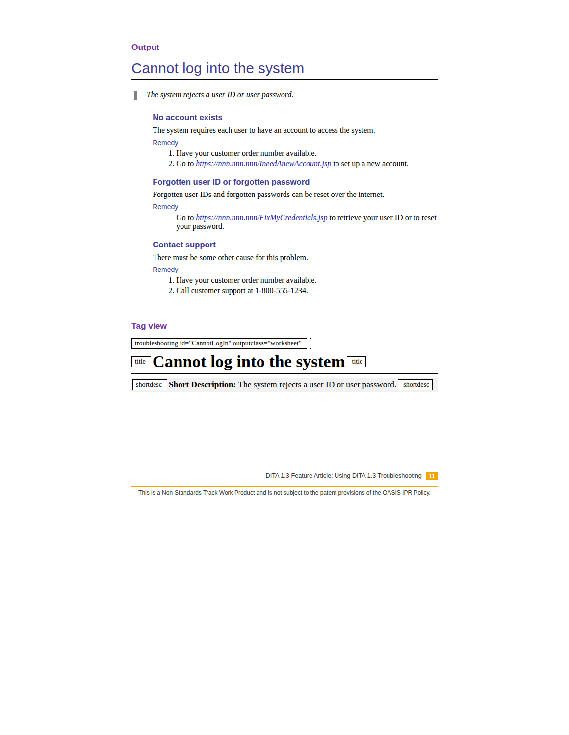Output
Cannot log into the system
The system rejects a user ID or user password.
No account exists
The system requires each user to have an account to access the system.
Remedy
Have your customer order number available.
Go to https://nnn.nnn.nnn/IneedAnewAccount.jsp to set up a new account.
Forgotten user ID or forgotten password
Forgotten user IDs and forgotten passwords can be reset over the internet.
Remedy
Go to https://nnn.nnn.nnn/FixMyCredentials.jsp to retrieve your user ID or to reset your password.
Contact support
There must be some other cause for this problem.
Remedy
Have your customer order number available.
Call customer support at 1-800-555-1234.
Tag view
troubleshooting id="CannotLogIn" outputclass="worksheet"
title Cannot log into the system title
shortdesc Short Description: The system rejects a user ID or user password. shortdesc
DITA 1.3 Feature Article: Using DITA 1.3 Troubleshooting 11
This is a Non-Standards Track Work Product and is not subject to the patent provisions of the OASIS IPR Policy.